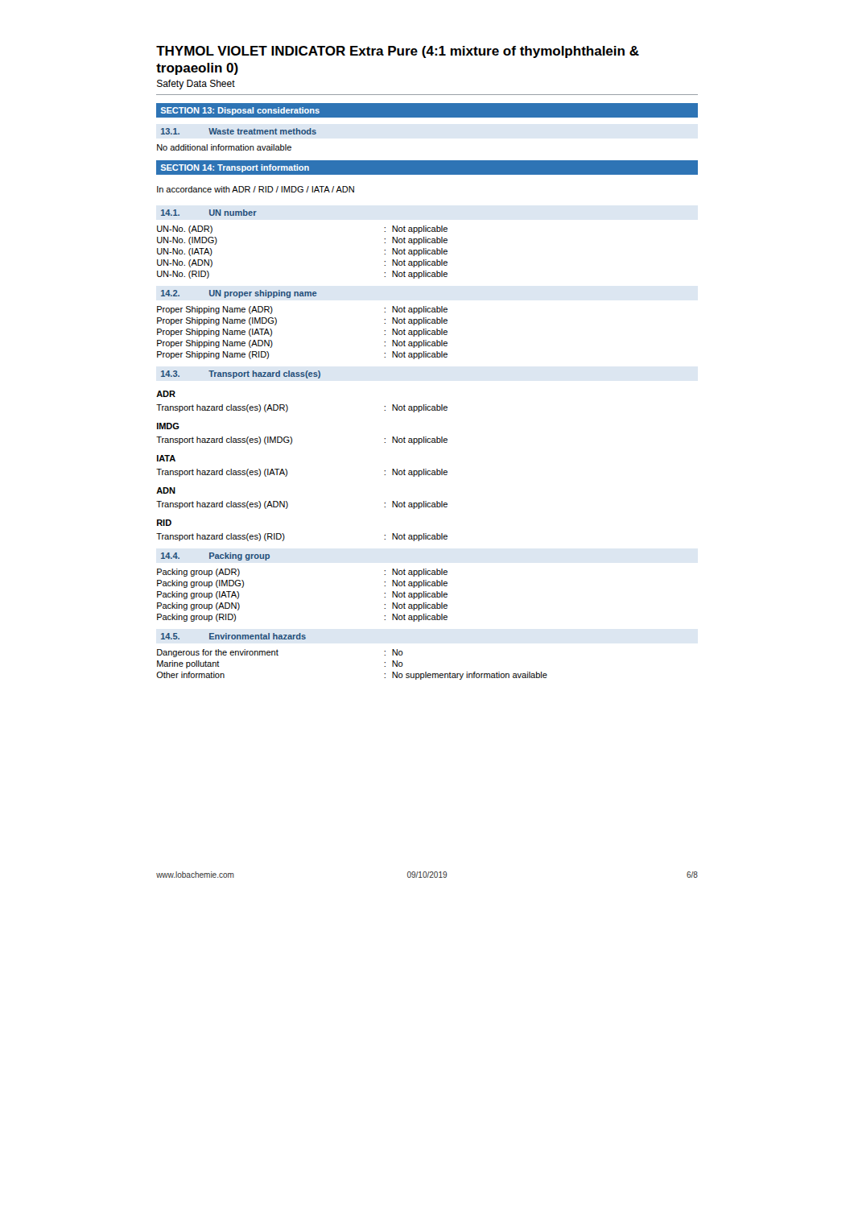THYMOL VIOLET INDICATOR Extra Pure (4:1 mixture of thymolphthalein & tropaeolin 0)
Safety Data Sheet
SECTION 13: Disposal considerations
13.1. Waste treatment methods
No additional information available
SECTION 14: Transport information
In accordance with ADR / RID / IMDG / IATA / ADN
14.1. UN number
| UN-No. (ADR) | : | Not applicable |
| UN-No. (IMDG) | : | Not applicable |
| UN-No. (IATA) | : | Not applicable |
| UN-No. (ADN) | : | Not applicable |
| UN-No. (RID) | : | Not applicable |
14.2. UN proper shipping name
| Proper Shipping Name (ADR) | : | Not applicable |
| Proper Shipping Name (IMDG) | : | Not applicable |
| Proper Shipping Name (IATA) | : | Not applicable |
| Proper Shipping Name (ADN) | : | Not applicable |
| Proper Shipping Name (RID) | : | Not applicable |
14.3. Transport hazard class(es)
ADR
| Transport hazard class(es) (ADR) | : | Not applicable |
IMDG
| Transport hazard class(es) (IMDG) | : | Not applicable |
IATA
| Transport hazard class(es) (IATA) | : | Not applicable |
ADN
| Transport hazard class(es) (ADN) | : | Not applicable |
RID
| Transport hazard class(es) (RID) | : | Not applicable |
14.4. Packing group
| Packing group (ADR) | : | Not applicable |
| Packing group (IMDG) | : | Not applicable |
| Packing group (IATA) | : | Not applicable |
| Packing group (ADN) | : | Not applicable |
| Packing group (RID) | : | Not applicable |
14.5. Environmental hazards
| Dangerous for the environment | : | No |
| Marine pollutant | : | No |
| Other information | : | No supplementary information available |
www.lobachemie.com
09/10/2019
6/8